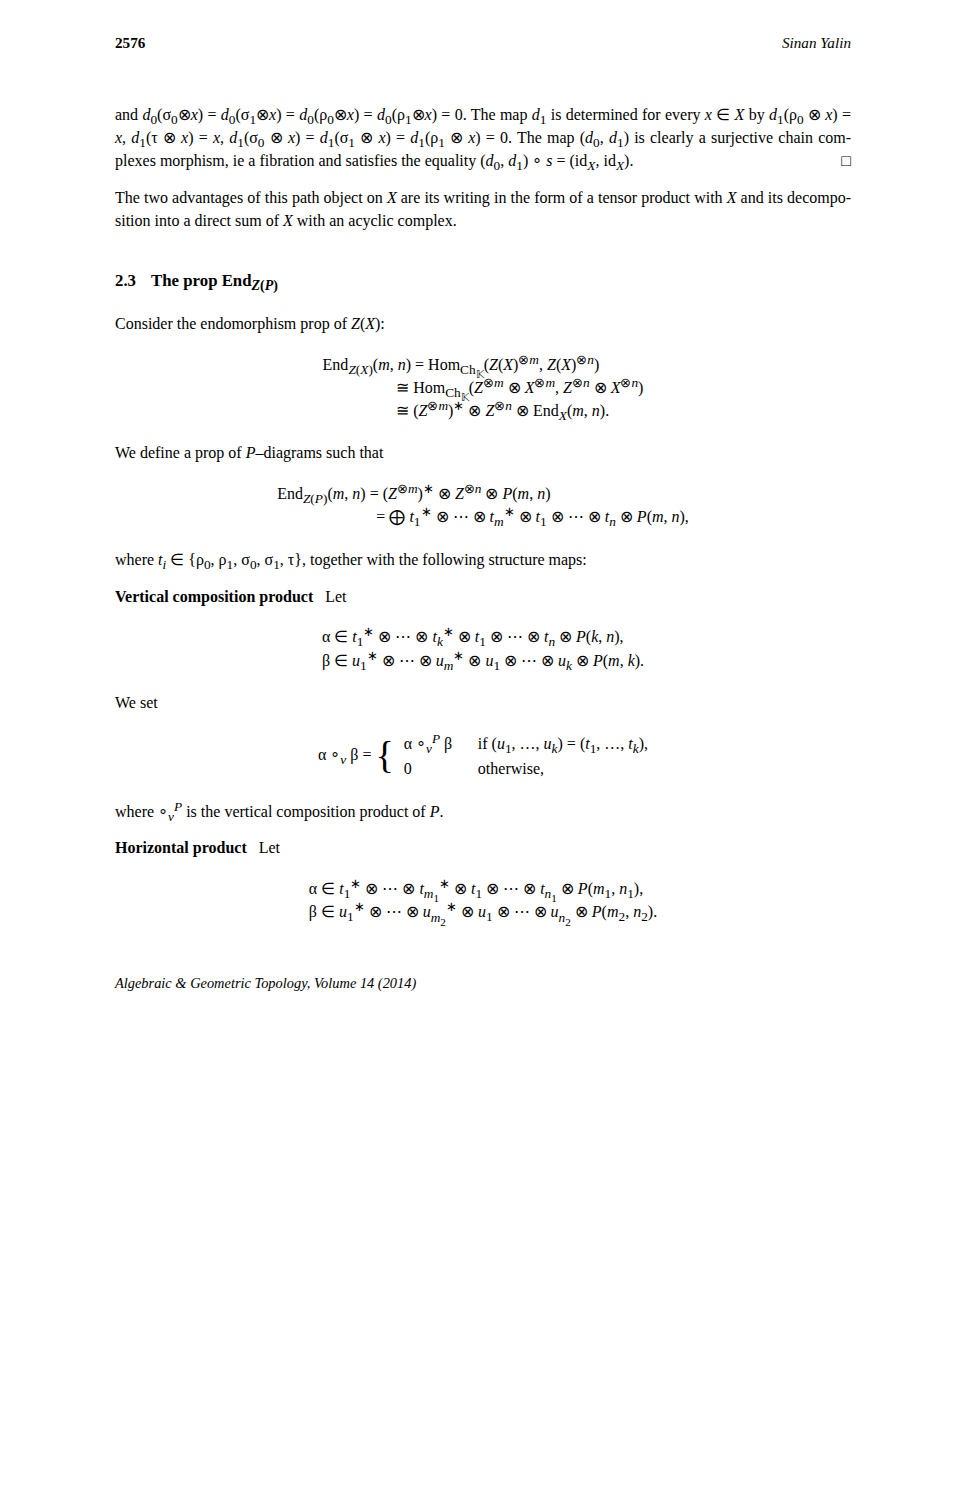2576 Sinan Yalin
and d0(σ0⊗x) = d0(σ1⊗x) = d0(ρ0⊗x) = d0(ρ1⊗x) = 0. The map d1 is determined for every x ∈ X by d1(ρ0 ⊗ x) = x, d1(τ ⊗ x) = x, d1(σ0 ⊗ x) = d1(σ1 ⊗ x) = d1(ρ1 ⊗ x) = 0. The map (d0, d1) is clearly a surjective chain complexes morphism, ie a fibration and satisfies the equality (d0, d1) ∘ s = (idX, idX).
The two advantages of this path object on X are its writing in the form of a tensor product with X and its decomposition into a direct sum of X with an acyclic complex.
2.3 The prop EndZ(P)
Consider the endomorphism prop of Z(X):
EndZ(X)(m, n) = HomCh𝕂(Z(X)⊗m, Z(X)⊗n) ≅ HomCh𝕂(Z⊗m ⊗ X⊗m, Z⊗n ⊗ X⊗n) ≅ (Z⊗m)∗ ⊗ Z⊗n ⊗ EndX(m, n).
We define a prop of P–diagrams such that
EndZ(P)(m, n) = (Z⊗m)∗ ⊗ Z⊗n ⊗ P(m, n) = ⨁ t1∗ ⊗ ⋯ ⊗ tm∗ ⊗ t1 ⊗ ⋯ ⊗ tn ⊗ P(m, n),
where ti ∈ {ρ0, ρ1, σ0, σ1, τ}, together with the following structure maps:
Vertical composition product Let
α ∈ t1∗ ⊗ ⋯ ⊗ tk∗ ⊗ t1 ⊗ ⋯ ⊗ tn ⊗ P(k, n), β ∈ u1∗ ⊗ ⋯ ⊗ um∗ ⊗ u1 ⊗ ⋯ ⊗ uk ⊗ P(m, k).
We set
α ∘v β = { α ∘vP β if (u1, …, uk) = (t1, …, tk), 0 otherwise,
where ∘vP is the vertical composition product of P.
Horizontal product Let
α ∈ t1∗ ⊗ ⋯ ⊗ tm1∗ ⊗ t1 ⊗ ⋯ ⊗ tn1 ⊗ P(m1, n1), β ∈ u1∗ ⊗ ⋯ ⊗ um2∗ ⊗ u1 ⊗ ⋯ ⊗ un2 ⊗ P(m2, n2).
Algebraic & Geometric Topology, Volume 14 (2014)